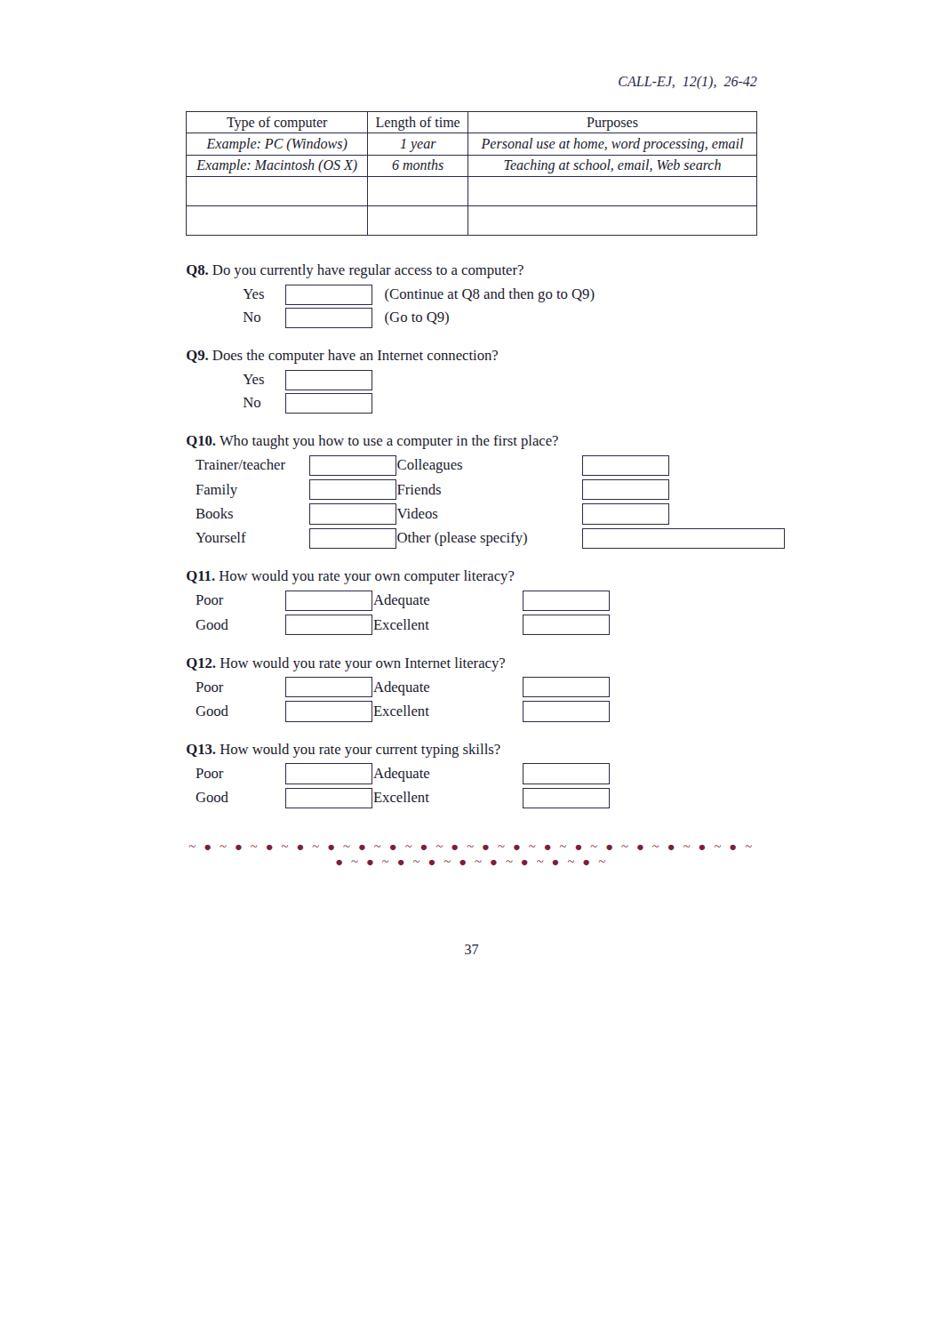CALL-EJ, 12(1), 26-42
| Type of computer | Length of time | Purposes |
| --- | --- | --- |
| Example: PC (Windows) | 1 year | Personal use at home, word processing, email |
| Example: Macintosh (OS X) | 6 months | Teaching at school, email, Web search |
Q8. Do you currently have regular access to a computer?
Yes (Continue at Q8 and then go to Q9)
No (Go to Q9)
Q9. Does the computer have an Internet connection?
Yes
No
Q10. Who taught you how to use a computer in the first place?
Trainer/teacher
Colleagues
Family
Friends
Books
Videos
Yourself
Other (please specify)
Q11. How would you rate your own computer literacy?
Poor
Adequate
Good
Excellent
Q12. How would you rate your own Internet literacy?
Poor
Adequate
Good
Excellent
Q13. How would you rate your current typing skills?
Poor
Adequate
Good
Excellent
~ ● ~ ● ~ ● ~ ● ~ ● ~ ● ~ ● ~ ● ~ ● ~ ● ~ ● ~ ● ~ ● ~ ● ~ ● ~ ● ~ ● ~ ● ~ ● ~ ● ~ ● ~ ● ~ ● ~ ● ~ ● ~ ● ~ ● ~
37